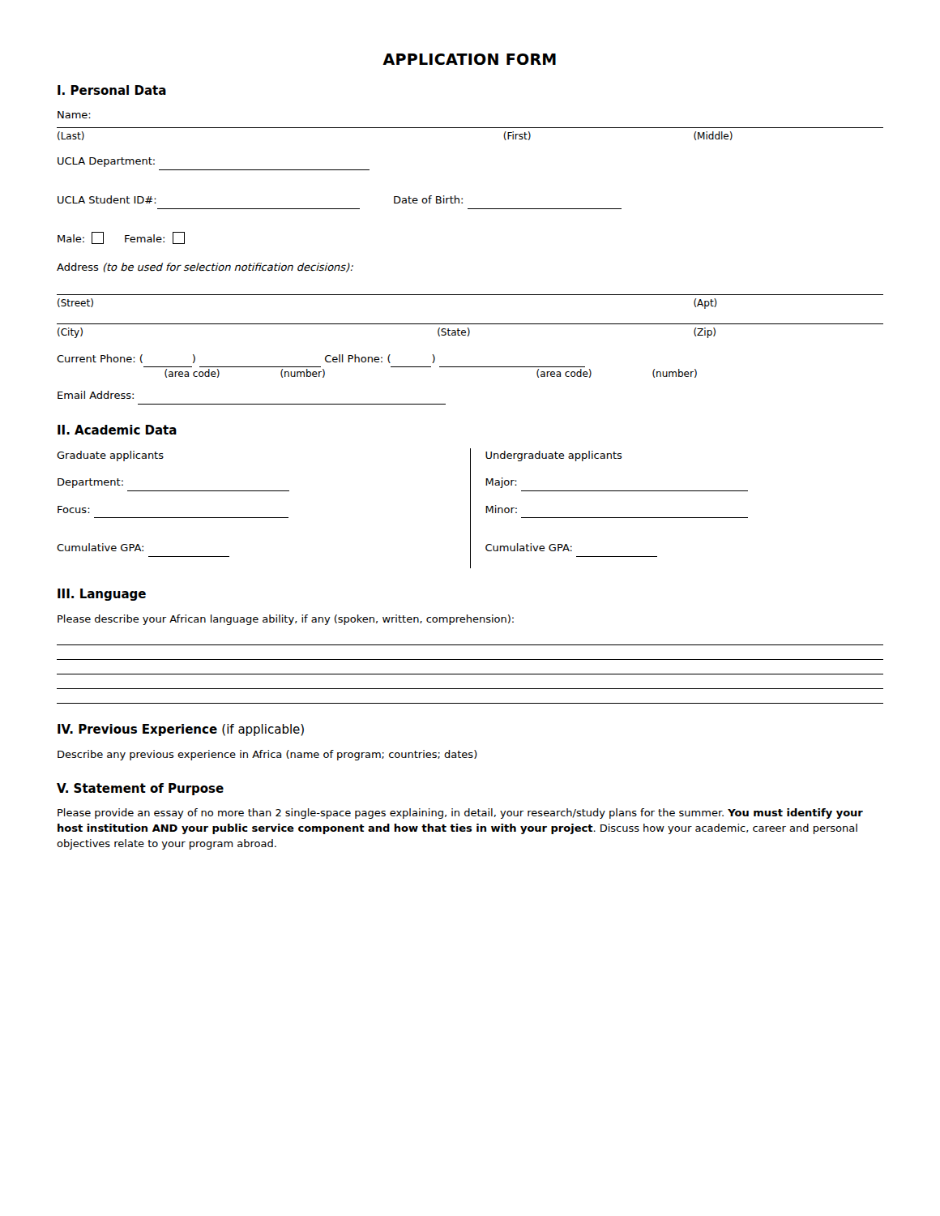APPLICATION FORM
I. Personal Data
Name:
(Last) (First) (Middle)
UCLA Department:
UCLA Student ID#: Date of Birth:
Male: Female:
Address (to be used for selection notification decisions):
(Street) (Apt)
(City) (State) (Zip)
Current Phone: ( ) Cell Phone: ( )
(area code) (number) (area code) (number)
Email Address:
II. Academic Data
| Graduate applicants | Undergraduate applicants |
| Department: | Major: |
| Focus: | Minor: |
| Cumulative GPA: | Cumulative GPA: |
III. Language
Please describe your African language ability, if any (spoken, written, comprehension):
IV. Previous Experience (if applicable)
Describe any previous experience in Africa (name of program; countries; dates)
V. Statement of Purpose
Please provide an essay of no more than 2 single-space pages explaining, in detail, your research/study plans for the summer. You must identify your host institution AND your public service component and how that ties in with your project. Discuss how your academic, career and personal objectives relate to your program abroad.